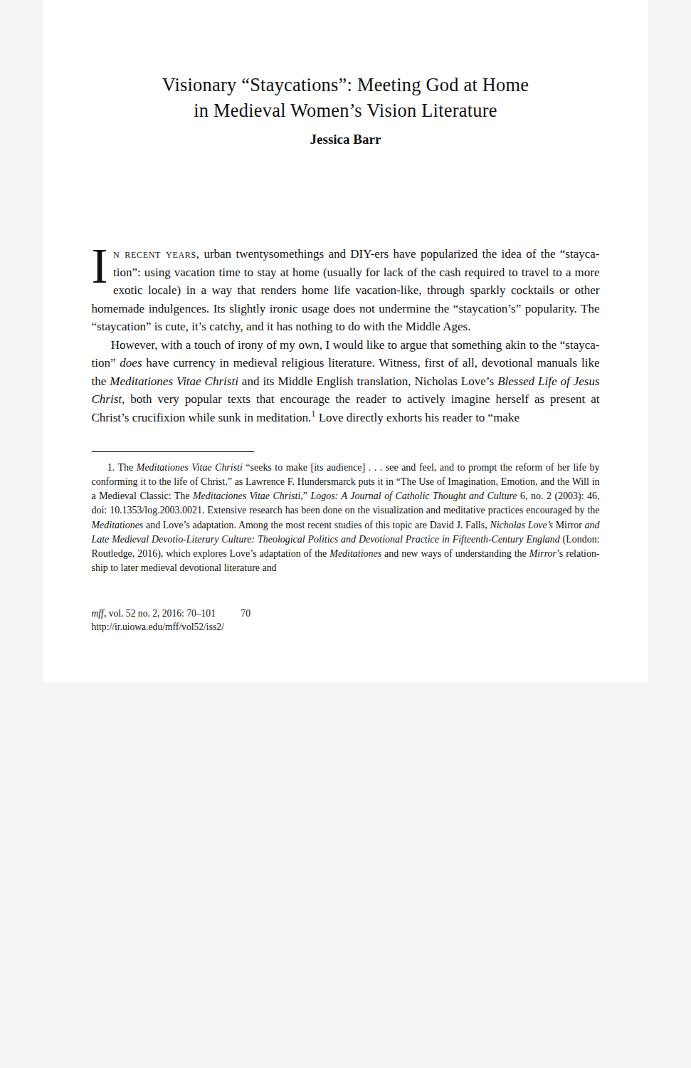Visionary “Staycations”: Meeting God at Home
in Medieval Women’s Vision Literature
Jessica Barr
In recent years, urban twentysomethings and DIY-ers have popularized the idea of the “staycation”: using vacation time to stay at home (usually for lack of the cash required to travel to a more exotic locale) in a way that renders home life vacation-like, through sparkly cocktails or other homemade indulgences. Its slightly ironic usage does not undermine the “staycation’s” popularity. The “staycation” is cute, it’s catchy, and it has nothing to do with the Middle Ages.
However, with a touch of irony of my own, I would like to argue that something akin to the “staycation” does have currency in medieval religious literature. Witness, first of all, devotional manuals like the Meditationes Vitae Christi and its Middle English translation, Nicholas Love’s Blessed Life of Jesus Christ, both very popular texts that encourage the reader to actively imagine herself as present at Christ’s crucifixion while sunk in meditation.1 Love directly exhorts his reader to “make
1. The Meditationes Vitae Christi “seeks to make [its audience] . . . see and feel, and to prompt the reform of her life by conforming it to the life of Christ,” as Lawrence F. Hundersmarck puts it in “The Use of Imagination, Emotion, and the Will in a Medieval Classic: The Meditaciones Vitae Christi,” Logos: A Journal of Catholic Thought and Culture 6, no. 2 (2003): 46, doi: 10.1353/log.2003.0021. Extensive research has been done on the visualization and meditative practices encouraged by the Meditationes and Love’s adaptation. Among the most recent studies of this topic are David J. Falls, Nicholas Love’s Mirror and Late Medieval Devotio-Literary Culture: Theological Politics and Devotional Practice in Fifteenth-Century England (London: Routledge, 2016), which explores Love’s adaptation of the Meditationes and new ways of understanding the Mirror’s relationship to later medieval devotional literature and
mff, vol. 52 no. 2, 2016: 70–10170 http://ir.uiowa.edu/mff/vol52/iss2/